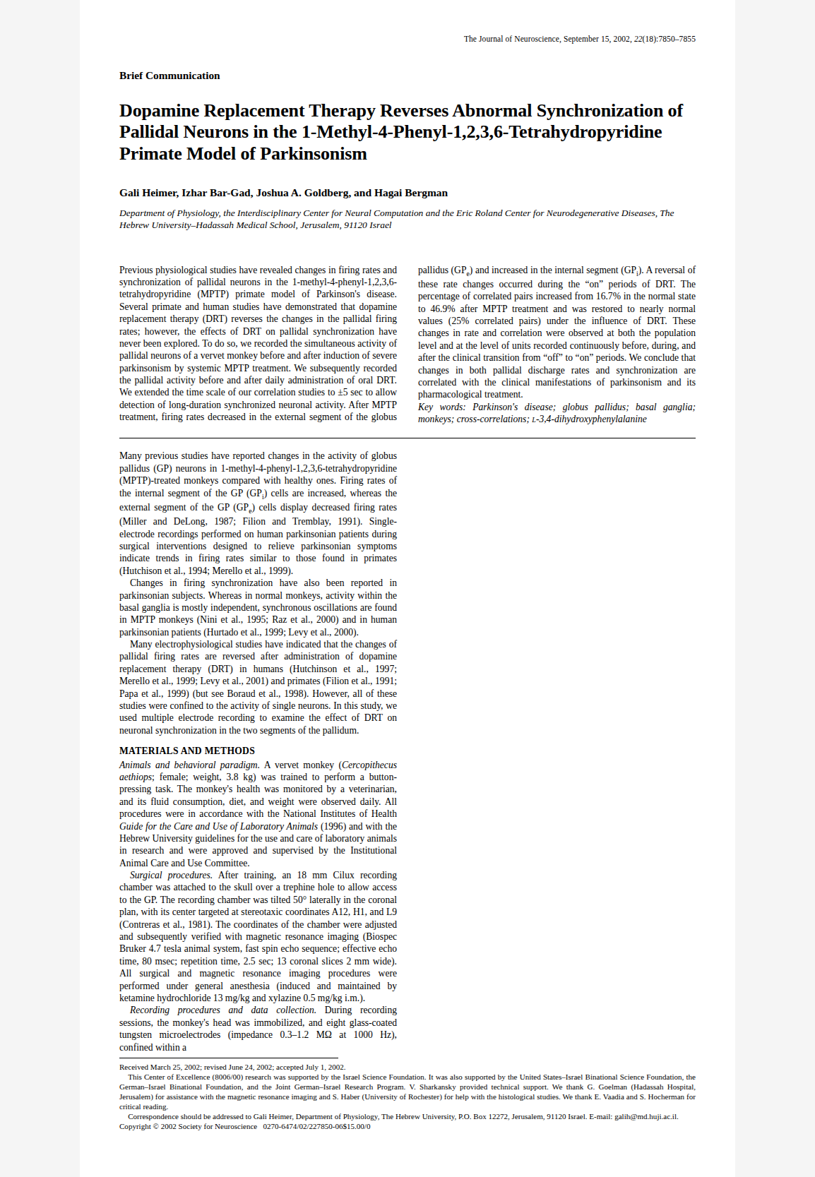The Journal of Neuroscience, September 15, 2002, 22(18):7850–7855
Brief Communication
Dopamine Replacement Therapy Reverses Abnormal Synchronization of Pallidal Neurons in the 1-Methyl-4-Phenyl-1,2,3,6-Tetrahydropyridine Primate Model of Parkinsonism
Gali Heimer, Izhar Bar-Gad, Joshua A. Goldberg, and Hagai Bergman
Department of Physiology, the Interdisciplinary Center for Neural Computation and the Eric Roland Center for Neurodegenerative Diseases, The Hebrew University–Hadassah Medical School, Jerusalem, 91120 Israel
Previous physiological studies have revealed changes in firing rates and synchronization of pallidal neurons in the 1-methyl-4-phenyl-1,2,3,6-tetrahydropyridine (MPTP) primate model of Parkinson's disease. Several primate and human studies have demonstrated that dopamine replacement therapy (DRT) reverses the changes in the pallidal firing rates; however, the effects of DRT on pallidal synchronization have never been explored. To do so, we recorded the simultaneous activity of pallidal neurons of a vervet monkey before and after induction of severe parkinsonism by systemic MPTP treatment. We subsequently recorded the pallidal activity before and after daily administration of oral DRT. We extended the time scale of our correlation studies to ±5 sec to allow detection of long-duration synchronized neuronal activity. After MPTP treatment, firing rates decreased in the external segment of the globus pallidus (GPe) and increased in the internal segment (GPi). A reversal of these rate changes occurred during the “on” periods of DRT. The percentage of correlated pairs increased from 16.7% in the normal state to 46.9% after MPTP treatment and was restored to nearly normal values (25% correlated pairs) under the influence of DRT. These changes in rate and correlation were observed at both the population level and at the level of units recorded continuously before, during, and after the clinical transition from “off” to “on” periods. We conclude that changes in both pallidal discharge rates and synchronization are correlated with the clinical manifestations of parkinsonism and its pharmacological treatment.
Key words: Parkinson's disease; globus pallidus; basal ganglia; monkeys; cross-correlations; l-3,4-dihydroxyphenylalanine
Many previous studies have reported changes in the activity of globus pallidus (GP) neurons in 1-methyl-4-phenyl-1,2,3,6-tetrahydropyridine (MPTP)-treated monkeys compared with healthy ones. Firing rates of the internal segment of the GP (GPi) cells are increased, whereas the external segment of the GP (GPe) cells display decreased firing rates (Miller and DeLong, 1987; Filion and Tremblay, 1991). Single-electrode recordings performed on human parkinsonian patients during surgical interventions designed to relieve parkinsonian symptoms indicate trends in firing rates similar to those found in primates (Hutchison et al., 1994; Merello et al., 1999).
Changes in firing synchronization have also been reported in parkinsonian subjects. Whereas in normal monkeys, activity within the basal ganglia is mostly independent, synchronous oscillations are found in MPTP monkeys (Nini et al., 1995; Raz et al., 2000) and in human parkinsonian patients (Hurtado et al., 1999; Levy et al., 2000).
Many electrophysiological studies have indicated that the changes of pallidal firing rates are reversed after administration of dopamine replacement therapy (DRT) in humans (Hutchinson et al., 1997; Merello et al., 1999; Levy et al., 2001) and primates (Filion et al., 1991; Papa et al., 1999) (but see Boraud et al., 1998). However, all of these studies were confined to the activity of single neurons. In this study, we used multiple electrode recording to examine the effect of DRT on neuronal synchronization in the two segments of the pallidum.
Materials and Methods
Animals and behavioral paradigm. A vervet monkey (Cercopithecus aethiops; female; weight, 3.8 kg) was trained to perform a button-pressing task. The monkey's health was monitored by a veterinarian, and its fluid consumption, diet, and weight were observed daily. All procedures were in accordance with the National Institutes of Health Guide for the Care and Use of Laboratory Animals (1996) and with the Hebrew University guidelines for the use and care of laboratory animals in research and were approved and supervised by the Institutional Animal Care and Use Committee.
Surgical procedures. After training, an 18 mm Cilux recording chamber was attached to the skull over a trephine hole to allow access to the GP. The recording chamber was tilted 50° laterally in the coronal plan, with its center targeted at stereotaxic coordinates A12, H1, and L9 (Contreras et al., 1981). The coordinates of the chamber were adjusted and subsequently verified with magnetic resonance imaging (Biospec Bruker 4.7 tesla animal system, fast spin echo sequence; effective echo time, 80 msec; repetition time, 2.5 sec; 13 coronal slices 2 mm wide). All surgical and magnetic resonance imaging procedures were performed under general anesthesia (induced and maintained by ketamine hydrochloride 13 mg/kg and xylazine 0.5 mg/kg i.m.).
Recording procedures and data collection. During recording sessions, the monkey's head was immobilized, and eight glass-coated tungsten microelectrodes (impedance 0.3–1.2 MΩ at 1000 Hz), confined within a
Received March 25, 2002; revised June 24, 2002; accepted July 1, 2002.
This Center of Excellence (8006/00) research was supported by the Israel Science Foundation. It was also supported by the United States–Israel Binational Science Foundation, the German–Israel Binational Foundation, and the Joint German–Israel Research Program. V. Sharkansky provided technical support. We thank G. Goelman (Hadassah Hospital, Jerusalem) for assistance with the magnetic resonance imaging and S. Haber (University of Rochester) for help with the histological studies. We thank E. Vaadia and S. Hocherman for critical reading.
Correspondence should be addressed to Gali Heimer, Department of Physiology, The Hebrew University, P.O. Box 12272, Jerusalem, 91120 Israel. E-mail: galih@md.huji.ac.il.
Copyright © 2002 Society for Neuroscience 0270-6474/02/227850-06$15.00/0